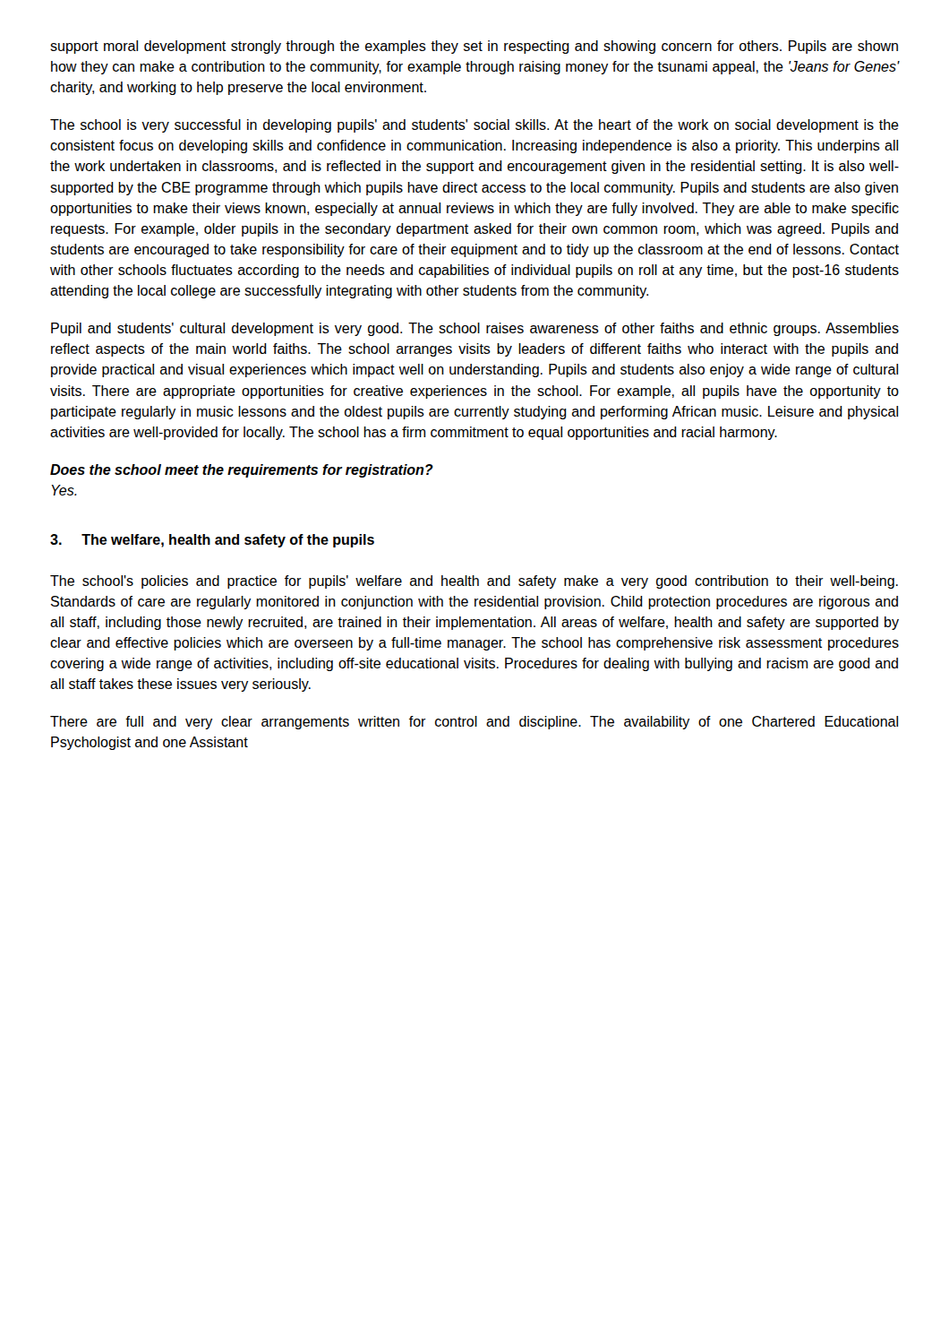support moral development strongly through the examples they set in respecting and showing concern for others. Pupils are shown how they can make a contribution to the community, for example through raising money for the tsunami appeal, the 'Jeans for Genes' charity, and working to help preserve the local environment.
The school is very successful in developing pupils' and students' social skills. At the heart of the work on social development is the consistent focus on developing skills and confidence in communication. Increasing independence is also a priority. This underpins all the work undertaken in classrooms, and is reflected in the support and encouragement given in the residential setting. It is also well-supported by the CBE programme through which pupils have direct access to the local community. Pupils and students are also given opportunities to make their views known, especially at annual reviews in which they are fully involved. They are able to make specific requests. For example, older pupils in the secondary department asked for their own common room, which was agreed. Pupils and students are encouraged to take responsibility for care of their equipment and to tidy up the classroom at the end of lessons. Contact with other schools fluctuates according to the needs and capabilities of individual pupils on roll at any time, but the post-16 students attending the local college are successfully integrating with other students from the community.
Pupil and students' cultural development is very good. The school raises awareness of other faiths and ethnic groups. Assemblies reflect aspects of the main world faiths. The school arranges visits by leaders of different faiths who interact with the pupils and provide practical and visual experiences which impact well on understanding. Pupils and students also enjoy a wide range of cultural visits. There are appropriate opportunities for creative experiences in the school. For example, all pupils have the opportunity to participate regularly in music lessons and the oldest pupils are currently studying and performing African music. Leisure and physical activities are well-provided for locally. The school has a firm commitment to equal opportunities and racial harmony.
Does the school meet the requirements for registration?
Yes.
3. The welfare, health and safety of the pupils
The school's policies and practice for pupils' welfare and health and safety make a very good contribution to their well-being. Standards of care are regularly monitored in conjunction with the residential provision. Child protection procedures are rigorous and all staff, including those newly recruited, are trained in their implementation. All areas of welfare, health and safety are supported by clear and effective policies which are overseen by a full-time manager. The school has comprehensive risk assessment procedures covering a wide range of activities, including off-site educational visits. Procedures for dealing with bullying and racism are good and all staff takes these issues very seriously.
There are full and very clear arrangements written for control and discipline. The availability of one Chartered Educational Psychologist and one Assistant